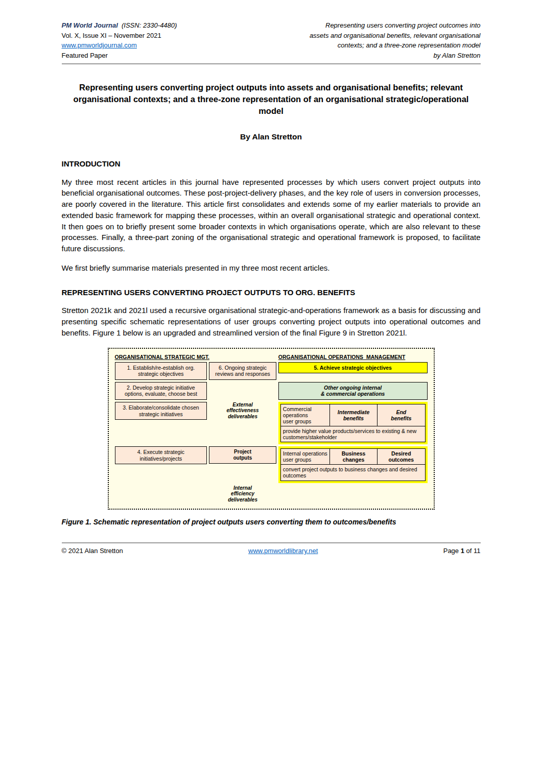PM World Journal (ISSN: 2330-4480)
Vol. X, Issue XI – November 2021
www.pmworldjournal.com
Featured Paper
Representing users converting project outcomes into
assets and organisational benefits, relevant organisational
contexts; and a three-zone representation model
by Alan Stretton
Representing users converting project outputs into assets and organisational benefits; relevant organisational contexts; and a three-zone representation of an organisational strategic/operational model
By Alan Stretton
INTRODUCTION
My three most recent articles in this journal have represented processes by which users convert project outputs into beneficial organisational outcomes. These post-project-delivery phases, and the key role of users in conversion processes, are poorly covered in the literature. This article first consolidates and extends some of my earlier materials to provide an extended basic framework for mapping these processes, within an overall organisational strategic and operational context. It then goes on to briefly present some broader contexts in which organisations operate, which are also relevant to these processes. Finally, a three-part zoning of the organisational strategic and operational framework is proposed, to facilitate future discussions.
We first briefly summarise materials presented in my three most recent articles.
REPRESENTING USERS CONVERTING PROJECT OUTPUTS TO ORG. BENEFITS
Stretton 2021k and 2021l used a recursive organisational strategic-and-operations framework as a basis for discussing and presenting specific schematic representations of user groups converting project outputs into operational outcomes and benefits. Figure 1 below is an upgraded and streamlined version of the final Figure 9 in Stretton 2021l.
| ORGANISATIONAL STRATEGIC MGT. | ORGANISATIONAL OPERATIONS MANAGEMENT |
| 1. Establish/re-establish org. strategic objectives | 6. Ongoing strategic reviews and responses | 5. Achieve strategic objectives |
| 2. Develop strategic initiative options, evaluate, choose best | | Other ongoing internal & commercial operations |
| 3. Elaborate/consolidate chosen strategic initiatives | External effectiveness deliverables | / Commercial operations user groups / Intermediate benefits / End benefits / / provide higher value products/services to existing & new customers/stakeholder / |
| 4. Execute strategic initiatives/projects | Project outputs | / Internal operations user groups / Business changes / Desired outcomes / / convert project outputs to business changes and desired outcomes / |
| | Internal efficiency deliverables | |
Figure 1. Schematic representation of project outputs users converting them to outcomes/benefits
© 2021 Alan Stretton
www.pmworldlibrary.net
Page 1 of 11